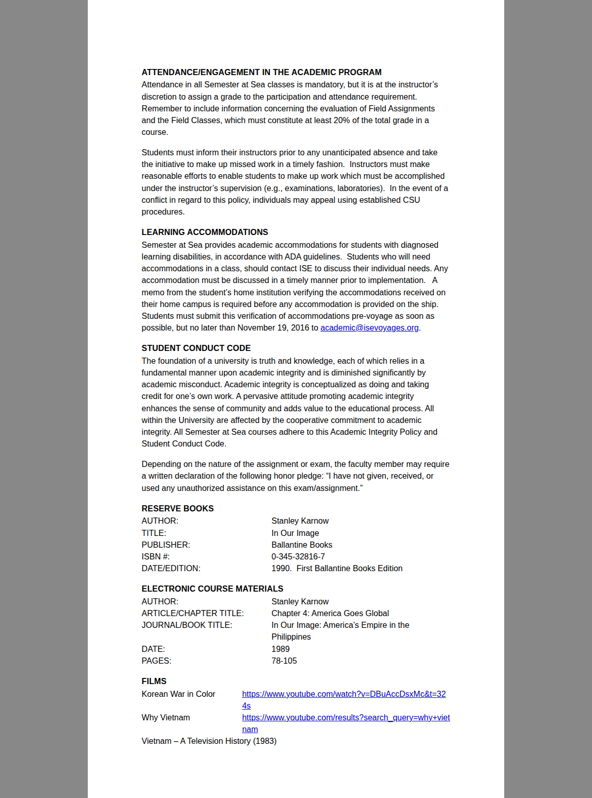ATTENDANCE/ENGAGEMENT IN THE ACADEMIC PROGRAM
Attendance in all Semester at Sea classes is mandatory, but it is at the instructor’s discretion to assign a grade to the participation and attendance requirement. Remember to include information concerning the evaluation of Field Assignments and the Field Classes, which must constitute at least 20% of the total grade in a course.
Students must inform their instructors prior to any unanticipated absence and take the initiative to make up missed work in a timely fashion. Instructors must make reasonable efforts to enable students to make up work which must be accomplished under the instructor’s supervision (e.g., examinations, laboratories). In the event of a conflict in regard to this policy, individuals may appeal using established CSU procedures.
LEARNING ACCOMMODATIONS
Semester at Sea provides academic accommodations for students with diagnosed learning disabilities, in accordance with ADA guidelines. Students who will need accommodations in a class, should contact ISE to discuss their individual needs. Any accommodation must be discussed in a timely manner prior to implementation. A memo from the student’s home institution verifying the accommodations received on their home campus is required before any accommodation is provided on the ship. Students must submit this verification of accommodations pre-voyage as soon as possible, but no later than November 19, 2016 to academic@isevoyages.org.
STUDENT CONDUCT CODE
The foundation of a university is truth and knowledge, each of which relies in a fundamental manner upon academic integrity and is diminished significantly by academic misconduct. Academic integrity is conceptualized as doing and taking credit for one’s own work. A pervasive attitude promoting academic integrity enhances the sense of community and adds value to the educational process. All within the University are affected by the cooperative commitment to academic integrity. All Semester at Sea courses adhere to this Academic Integrity Policy and Student Conduct Code.
Depending on the nature of the assignment or exam, the faculty member may require a written declaration of the following honor pledge: “I have not given, received, or used any unauthorized assistance on this exam/assignment.”
RESERVE BOOKS
| AUTHOR: | Stanley Karnow |
| TITLE: | In Our Image |
| PUBLISHER: | Ballantine Books |
| ISBN #: | 0-345-32816-7 |
| DATE/EDITION: | 1990. First Ballantine Books Edition |
ELECTRONIC COURSE MATERIALS
| AUTHOR: | Stanley Karnow |
| ARTICLE/CHAPTER TITLE: | Chapter 4: America Goes Global |
| JOURNAL/BOOK TITLE: | In Our Image: America’s Empire in the Philippines |
| DATE: | 1989 |
| PAGES: | 78-105 |
FILMS
| Korean War in Color | https://www.youtube.com/watch?v=DBuAccDsxMc&t=324s |
| Why Vietnam | https://www.youtube.com/results?search_query=why+vietnam |
Vietnam – A Television History (1983)